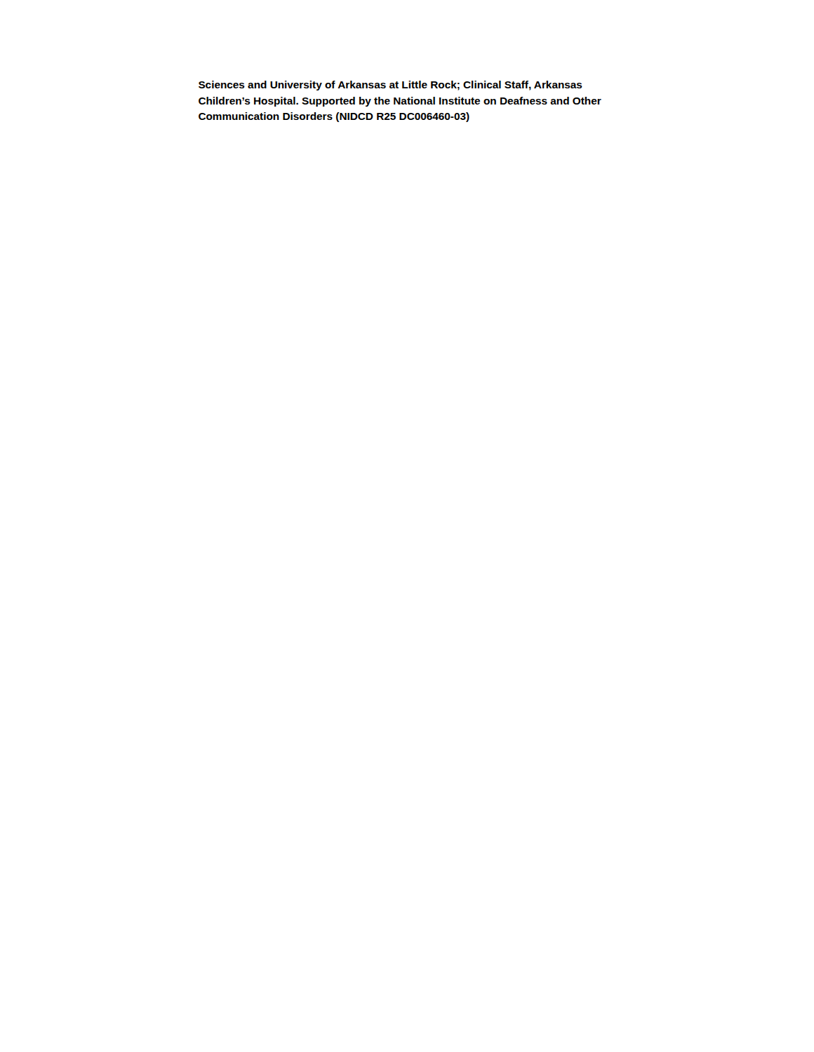Sciences and University of Arkansas at Little Rock; Clinical Staff, Arkansas Children’s Hospital. Supported by the National Institute on Deafness and Other Communication Disorders (NIDCD R25 DC006460-03)